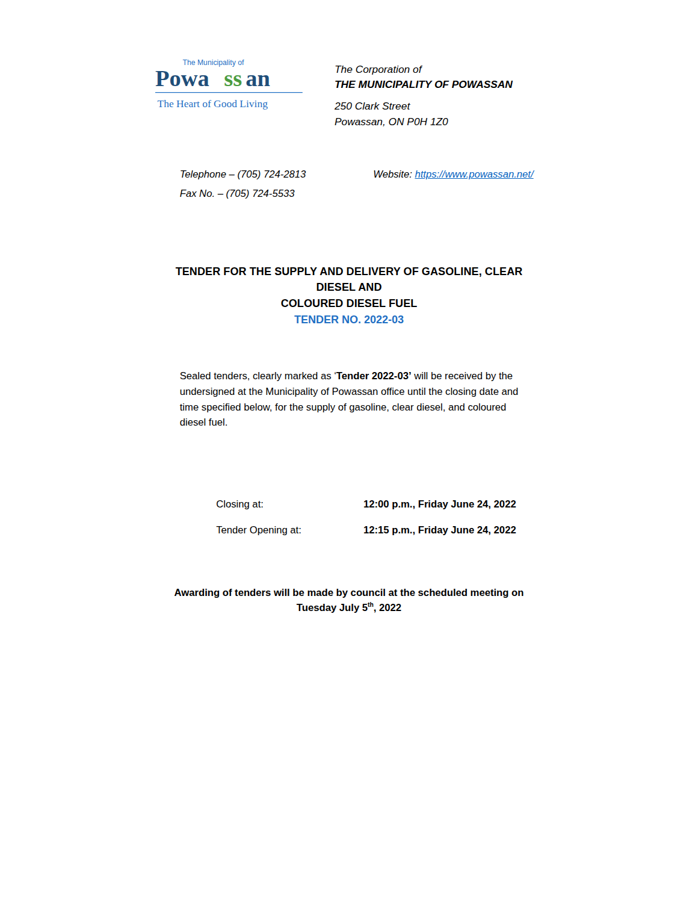The Municipality of Powa ss an The Heart of Good Living
The Corporation of
THE MUNICIPALITY OF POWASSAN
250 Clark Street
Powassan, ON P0H 1Z0
Telephone – (705) 724-2813
Website: https://www.powassan.net/
Fax No. – (705) 724-5533
TENDER FOR THE SUPPLY AND DELIVERY OF GASOLINE, CLEAR DIESEL AND COLOURED DIESEL FUEL
TENDER NO. 2022-03
Sealed tenders, clearly marked as ‘Tender 2022-03’ will be received by the undersigned at the Municipality of Powassan office until the closing date and time specified below, for the supply of gasoline, clear diesel, and coloured diesel fuel.
| Closing at: | 12:00 p.m., Friday June 24, 2022 |
| Tender Opening at: | 12:15 p.m., Friday June 24, 2022 |
Awarding of tenders will be made by council at the scheduled meeting on
Tuesday July 5th, 2022